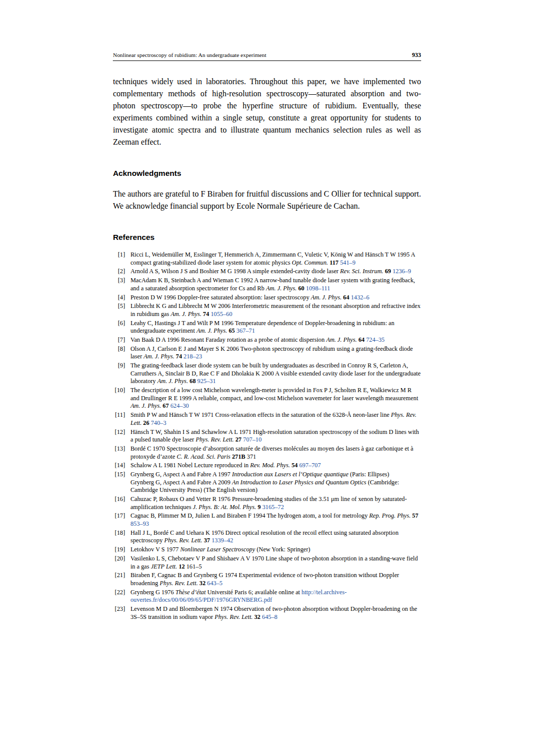Nonlinear spectroscopy of rubidium: An undergraduate experiment 933
techniques widely used in laboratories. Throughout this paper, we have implemented two complementary methods of high-resolution spectroscopy—saturated absorption and two-photon spectroscopy—to probe the hyperfine structure of rubidium. Eventually, these experiments combined within a single setup, constitute a great opportunity for students to investigate atomic spectra and to illustrate quantum mechanics selection rules as well as Zeeman effect.
Acknowledgments
The authors are grateful to F Biraben for fruitful discussions and C Ollier for technical support. We acknowledge financial support by Ecole Normale Supérieure de Cachan.
References
[1] Ricci L, Weidemüller M, Esslinger T, Hemmerich A, Zimmermann C, Vuletic V, König W and Hänsch T W 1995 A compact grating-stabilized diode laser system for atomic physics Opt. Commun. 117 541–9
[2] Arnold A S, Wilson J S and Boshier M G 1998 A simple extended-cavity diode laser Rev. Sci. Instrum. 69 1236–9
[3] MacAdam K B, Steinbach A and Wieman C 1992 A narrow-band tunable diode laser system with grating feedback, and a saturated absorption spectrometer for Cs and Rb Am. J. Phys. 60 1098–111
[4] Preston D W 1996 Doppler-free saturated absorption: laser spectroscopy Am. J. Phys. 64 1432–6
[5] Libbrecht K G and Libbrecht M W 2006 Interferometric measurement of the resonant absorption and refractive index in rubidium gas Am. J. Phys. 74 1055–60
[6] Leahy C, Hastings J T and Wilt P M 1996 Temperature dependence of Doppler-broadening in rubidium: an undergraduate experiment Am. J. Phys. 65 367–71
[7] Van Baak D A 1996 Resonant Faraday rotation as a probe of atomic dispersion Am. J. Phys. 64 724–35
[8] Olson A J, Carlson E J and Mayer S K 2006 Two-photon spectroscopy of rubidium using a grating-feedback diode laser Am. J. Phys. 74 218–23
[9] The grating-feedback laser diode system can be built by undergraduates as described in Conroy R S, Carleton A, Carruthers A, Sinclair B D, Rae C F and Dholakia K 2000 A visible extended cavity diode laser for the undergraduate laboratory Am. J. Phys. 68 925–31
[10] The description of a low cost Michelson wavelength-meter is provided in Fox P J, Scholten R E, Walkiewicz M R and Drullinger R E 1999 A reliable, compact, and low-cost Michelson wavemeter for laser wavelength measurement Am. J. Phys. 67 624–30
[11] Smith P W and Hänsch T W 1971 Cross-relaxation effects in the saturation of the 6328-Å neon-laser line Phys. Rev. Lett. 26 740–3
[12] Hänsch T W, Shahin I S and Schawlow A L 1971 High-resolution saturation spectroscopy of the sodium D lines with a pulsed tunable dye laser Phys. Rev. Lett. 27 707–10
[13] Bordé C 1970 Spectroscopie d’absorption saturée de diverses molécules au moyen des lasers à gaz carbonique et à protoxyde d’azote C. R. Acad. Sci. Paris 271B 371
[14] Schalow A L 1981 Nobel Lecture reproduced in Rev. Mod. Phys. 54 697–707
[15] Grynberg G, Aspect A and Fabre A 1997 Introduction aux Lasers et l’Optique quantique (Paris: Ellipses)
Grynberg G, Aspect A and Fabre A 2009 An Introduction to Laser Physics and Quantum Optics (Cambridge: Cambridge University Press) (The English version)
[16] Cahuzac P, Robaux O and Vetter R 1976 Pressure-broadening studies of the 3.51 μm line of xenon by saturated-amplification techniques J. Phys. B: At. Mol. Phys. 9 3165–72
[17] Cagnac B, Plimmer M D, Julien L and Biraben F 1994 The hydrogen atom, a tool for metrology Rep. Prog. Phys. 57 853–93
[18] Hall J L, Bordé C and Uehara K 1976 Direct optical resolution of the recoil effect using saturated absorption spectroscopy Phys. Rev. Lett. 37 1339–42
[19] Letokhov V S 1977 Nonlinear Laser Spectroscopy (New York: Springer)
[20] Vasilenko L S, Chebotaev V P and Shishaev A V 1970 Line shape of two-photon absorption in a standing-wave field in a gas JETP Lett. 12 161–5
[21] Biraben F, Cagnac B and Grynberg G 1974 Experimental evidence of two-photon transition without Doppler broadening Phys. Rev. Lett. 32 643–5
[22] Grynberg G 1976 Thèse d’état Université Paris 6; available online at http://tel.archives-ouvertes.fr/docs/00/06/09/65/PDF/1976GRYNBERG.pdf
[23] Levenson M D and Bloembergen N 1974 Observation of two-photon absorption without Doppler-broadening on the 3S–5S transition in sodium vapor Phys. Rev. Lett. 32 645–8